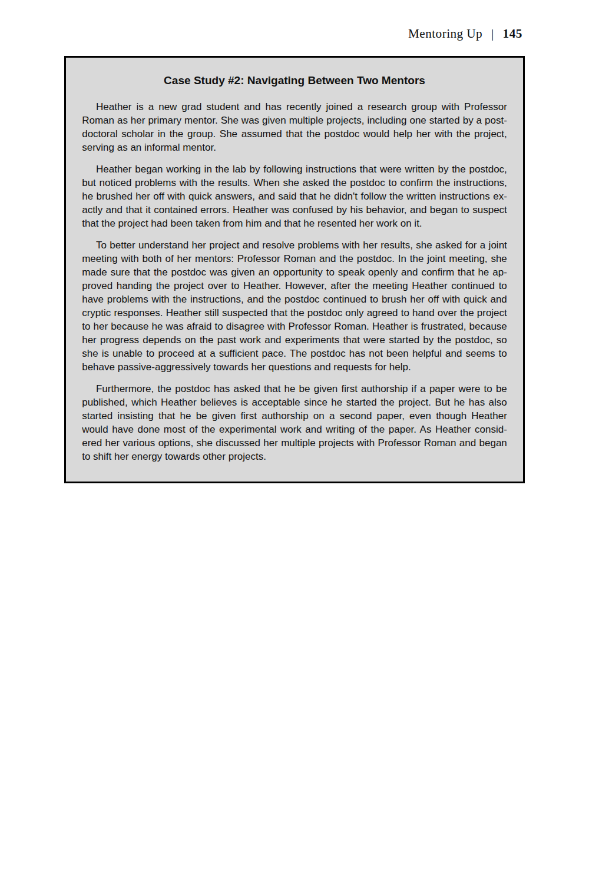Mentoring Up|145
Case Study #2: Navigating Between Two Mentors
Heather is a new grad student and has recently joined a research group with Professor Roman as her primary mentor. She was given multiple projects, including one started by a postdoctoral scholar in the group. She assumed that the postdoc would help her with the project, serving as an informal mentor.
Heather began working in the lab by following instructions that were written by the postdoc, but noticed problems with the results. When she asked the postdoc to confirm the instructions, he brushed her off with quick answers, and said that he didn't follow the written instructions exactly and that it contained errors. Heather was confused by his behavior, and began to suspect that the project had been taken from him and that he resented her work on it.
To better understand her project and resolve problems with her results, she asked for a joint meeting with both of her mentors: Professor Roman and the postdoc. In the joint meeting, she made sure that the postdoc was given an opportunity to speak openly and confirm that he approved handing the project over to Heather. However, after the meeting Heather continued to have problems with the instructions, and the postdoc continued to brush her off with quick and cryptic responses. Heather still suspected that the postdoc only agreed to hand over the project to her because he was afraid to disagree with Professor Roman. Heather is frustrated, because her progress depends on the past work and experiments that were started by the postdoc, so she is unable to proceed at a sufficient pace. The postdoc has not been helpful and seems to behave passive-aggressively towards her questions and requests for help.
Furthermore, the postdoc has asked that he be given first authorship if a paper were to be published, which Heather believes is acceptable since he started the project. But he has also started insisting that he be given first authorship on a second paper, even though Heather would have done most of the experimental work and writing of the paper. As Heather considered her various options, she discussed her multiple projects with Professor Roman and began to shift her energy towards other projects.